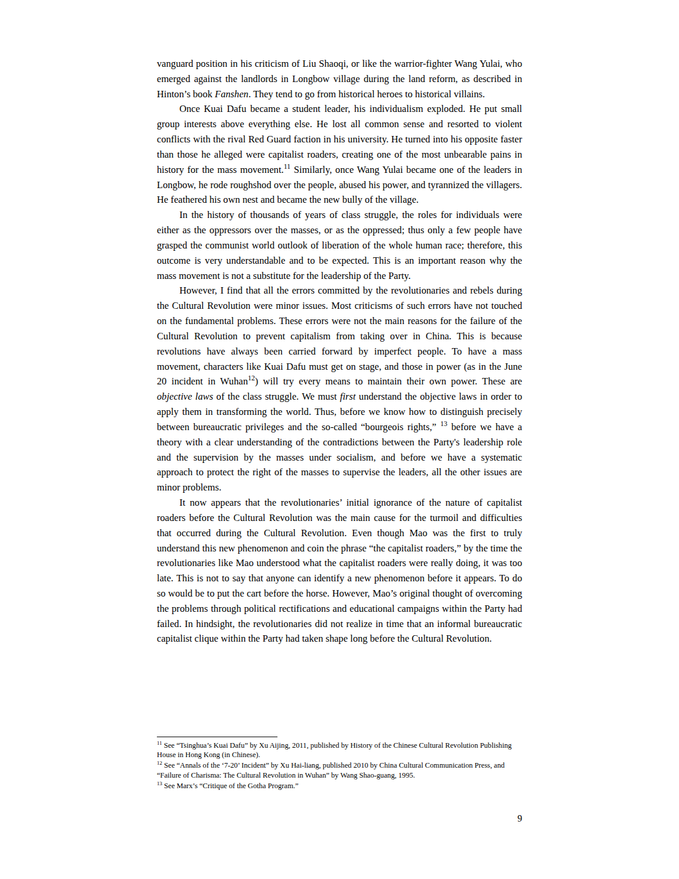vanguard position in his criticism of Liu Shaoqi, or like the warrior-fighter Wang Yulai, who emerged against the landlords in Longbow village during the land reform, as described in Hinton’s book Fanshen. They tend to go from historical heroes to historical villains.
Once Kuai Dafu became a student leader, his individualism exploded. He put small group interests above everything else. He lost all common sense and resorted to violent conflicts with the rival Red Guard faction in his university. He turned into his opposite faster than those he alleged were capitalist roaders, creating one of the most unbearable pains in history for the mass movement.11 Similarly, once Wang Yulai became one of the leaders in Longbow, he rode roughshod over the people, abused his power, and tyrannized the villagers. He feathered his own nest and became the new bully of the village.
In the history of thousands of years of class struggle, the roles for individuals were either as the oppressors over the masses, or as the oppressed; thus only a few people have grasped the communist world outlook of liberation of the whole human race; therefore, this outcome is very understandable and to be expected. This is an important reason why the mass movement is not a substitute for the leadership of the Party.
However, I find that all the errors committed by the revolutionaries and rebels during the Cultural Revolution were minor issues. Most criticisms of such errors have not touched on the fundamental problems. These errors were not the main reasons for the failure of the Cultural Revolution to prevent capitalism from taking over in China. This is because revolutions have always been carried forward by imperfect people. To have a mass movement, characters like Kuai Dafu must get on stage, and those in power (as in the June 20 incident in Wuhan12) will try every means to maintain their own power. These are objective laws of the class struggle. We must first understand the objective laws in order to apply them in transforming the world. Thus, before we know how to distinguish precisely between bureaucratic privileges and the so-called “bourgeois rights,” 13 before we have a theory with a clear understanding of the contradictions between the Party's leadership role and the supervision by the masses under socialism, and before we have a systematic approach to protect the right of the masses to supervise the leaders, all the other issues are minor problems.
It now appears that the revolutionaries’ initial ignorance of the nature of capitalist roaders before the Cultural Revolution was the main cause for the turmoil and difficulties that occurred during the Cultural Revolution. Even though Mao was the first to truly understand this new phenomenon and coin the phrase “the capitalist roaders,” by the time the revolutionaries like Mao understood what the capitalist roaders were really doing, it was too late. This is not to say that anyone can identify a new phenomenon before it appears. To do so would be to put the cart before the horse. However, Mao’s original thought of overcoming the problems through political rectifications and educational campaigns within the Party had failed. In hindsight, the revolutionaries did not realize in time that an informal bureaucratic capitalist clique within the Party had taken shape long before the Cultural Revolution.
11 See “Tsinghua’s Kuai Dafu” by Xu Aijing, 2011, published by History of the Chinese Cultural Revolution Publishing House in Hong Kong (in Chinese).
12 See “Annals of the ‘7-20’ Incident” by Xu Hai-liang, published 2010 by China Cultural Communication Press, and “Failure of Charisma: The Cultural Revolution in Wuhan” by Wang Shao-guang, 1995.
13 See Marx’s “Critique of the Gotha Program.”
9